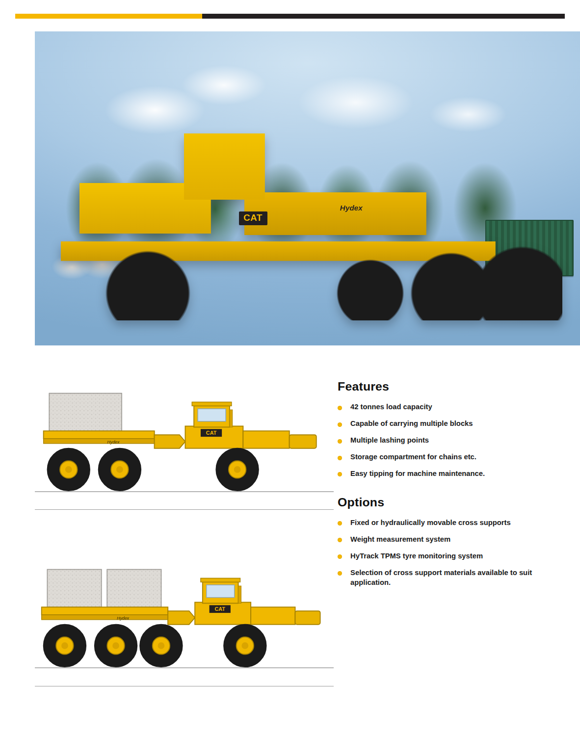CAT Hydex
Hydex CAT
Hydex CAT
Features
42 tonnes load capacity
Capable of carrying multiple blocks
Multiple lashing points
Storage compartment for chains etc.
Easy tipping for machine maintenance.
Options
Fixed or hydraulically movable cross supports
Weight measurement system
HyTrack TPMS tyre monitoring system
Selection of cross support materials available to suit application.